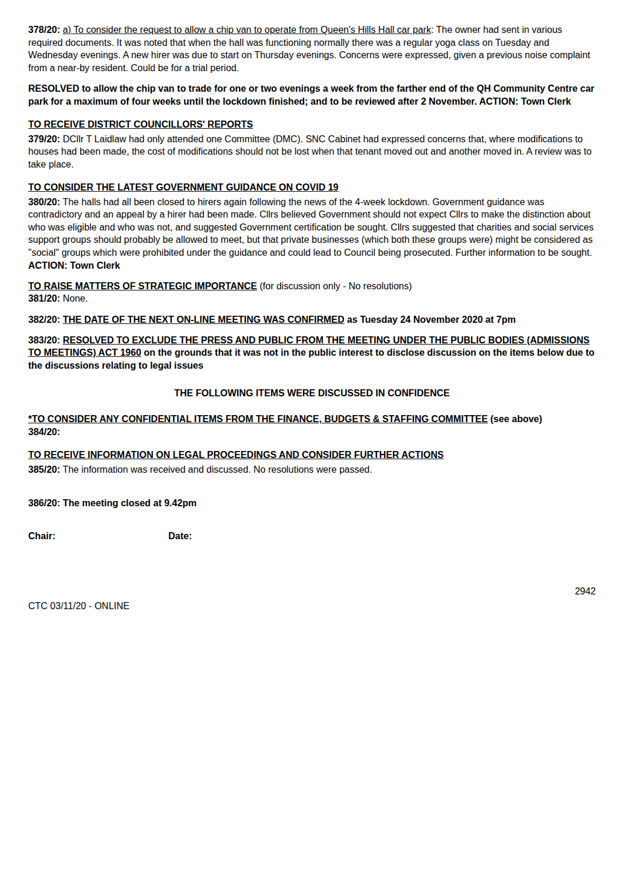378/20: a) To consider the request to allow a chip van to operate from Queen's Hills Hall car park: The owner had sent in various required documents. It was noted that when the hall was functioning normally there was a regular yoga class on Tuesday and Wednesday evenings. A new hirer was due to start on Thursday evenings. Concerns were expressed, given a previous noise complaint from a near-by resident. Could be for a trial period.
RESOLVED to allow the chip van to trade for one or two evenings a week from the farther end of the QH Community Centre car park for a maximum of four weeks until the lockdown finished; and to be reviewed after 2 November. ACTION: Town Clerk
TO RECEIVE DISTRICT COUNCILLORS' REPORTS
379/20: DCllr T Laidlaw had only attended one Committee (DMC). SNC Cabinet had expressed concerns that, where modifications to houses had been made, the cost of modifications should not be lost when that tenant moved out and another moved in. A review was to take place.
TO CONSIDER THE LATEST GOVERNMENT GUIDANCE ON COVID 19
380/20: The halls had all been closed to hirers again following the news of the 4-week lockdown. Government guidance was contradictory and an appeal by a hirer had been made. Cllrs believed Government should not expect Cllrs to make the distinction about who was eligible and who was not, and suggested Government certification be sought. Cllrs suggested that charities and social services support groups should probably be allowed to meet, but that private businesses (which both these groups were) might be considered as "social" groups which were prohibited under the guidance and could lead to Council being prosecuted. Further information to be sought. ACTION: Town Clerk
TO RAISE MATTERS OF STRATEGIC IMPORTANCE (for discussion only - No resolutions)
381/20: None.
382/20: THE DATE OF THE NEXT ON-LINE MEETING WAS CONFIRMED as Tuesday 24 November 2020 at 7pm
383/20: RESOLVED TO EXCLUDE THE PRESS AND PUBLIC FROM THE MEETING UNDER THE PUBLIC BODIES (ADMISSIONS TO MEETINGS) ACT 1960 on the grounds that it was not in the public interest to disclose discussion on the items below due to the discussions relating to legal issues
THE FOLLOWING ITEMS WERE DISCUSSED IN CONFIDENCE
*TO CONSIDER ANY CONFIDENTIAL ITEMS FROM THE FINANCE, BUDGETS & STAFFING COMMITTEE (see above)
384/20:
TO RECEIVE INFORMATION ON LEGAL PROCEEDINGS AND CONSIDER FURTHER ACTIONS
385/20: The information was received and discussed. No resolutions were passed.
386/20: The meeting closed at 9.42pm
Chair: Date:
2942
CTC 03/11/20 - ONLINE